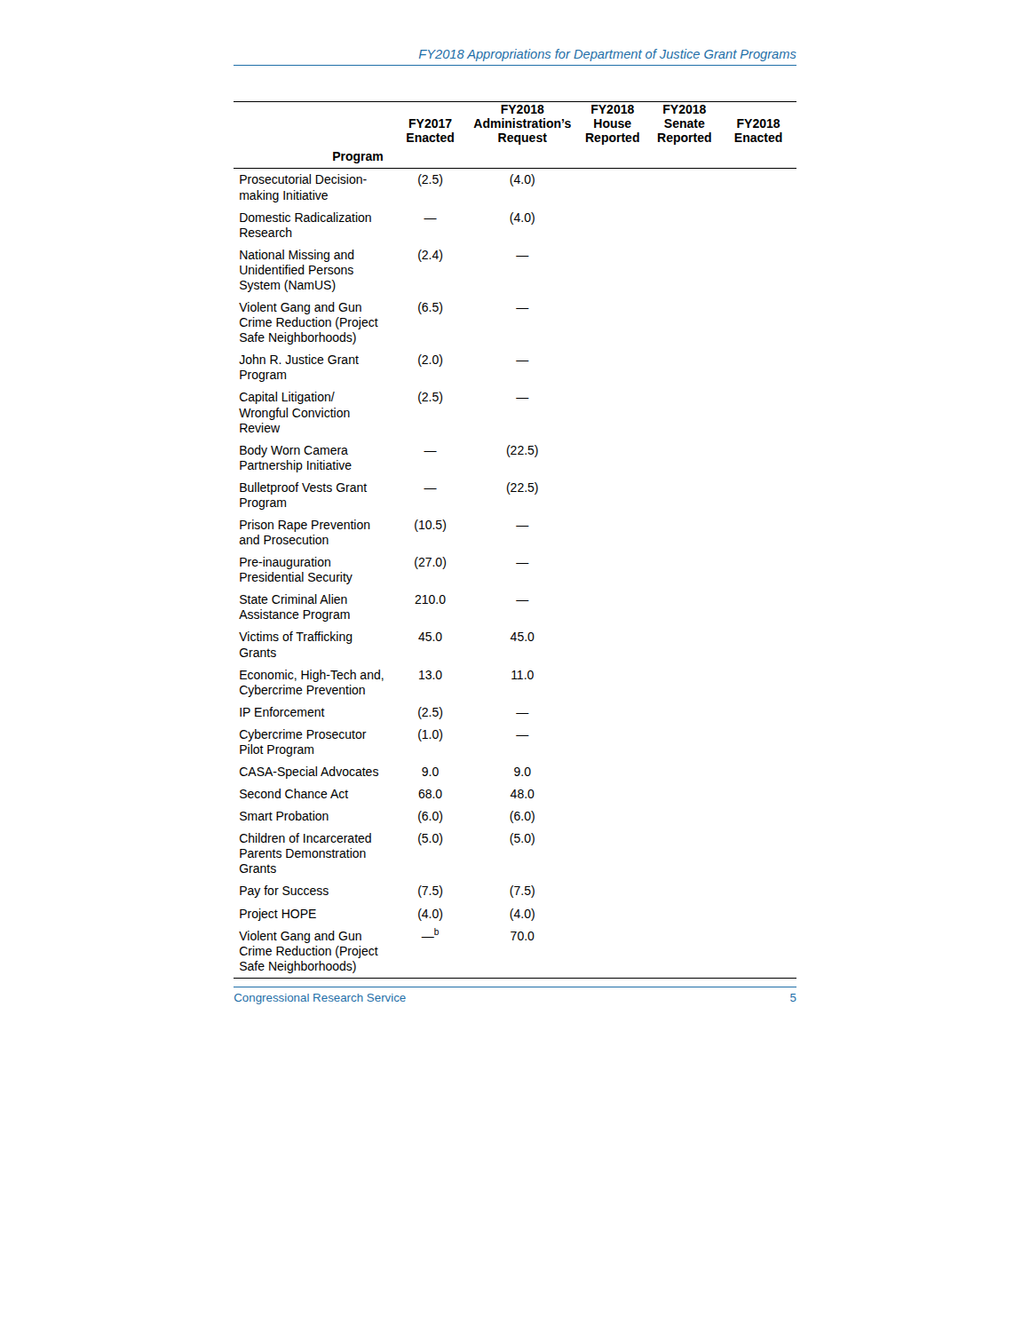FY2018 Appropriations for Department of Justice Grant Programs
| | FY2017 Enacted | FY2018 Administration’s Request | FY2018 House Reported | FY2018 Senate Reported | FY2018 Enacted |
| --- | --- | --- | --- | --- | --- |
| Program | | | | | |
| Prosecutorial Decision-making Initiative | (2.5) | (4.0) | | | |
| Domestic Radicalization Research | — | (4.0) | | | |
| National Missing and Unidentified Persons System (NamUS) | (2.4) | — | | | |
| Violent Gang and Gun Crime Reduction (Project Safe Neighborhoods) | (6.5) | — | | | |
| John R. Justice Grant Program | (2.0) | — | | | |
| Capital Litigation/ Wrongful Conviction Review | (2.5) | — | | | |
| Body Worn Camera Partnership Initiative | — | (22.5) | | | |
| Bulletproof Vests Grant Program | — | (22.5) | | | |
| Prison Rape Prevention and Prosecution | (10.5) | — | | | |
| Pre-inauguration Presidential Security | (27.0) | — | | | |
| State Criminal Alien Assistance Program | 210.0 | — | | | |
| Victims of Trafficking Grants | 45.0 | 45.0 | | | |
| Economic, High-Tech and, Cybercrime Prevention | 13.0 | 11.0 | | | |
| IP Enforcement | (2.5) | — | | | |
| Cybercrime Prosecutor Pilot Program | (1.0) | — | | | |
| CASA-Special Advocates | 9.0 | 9.0 | | | |
| Second Chance Act | 68.0 | 48.0 | | | |
| Smart Probation | (6.0) | (6.0) | | | |
| Children of Incarcerated Parents Demonstration Grants | (5.0) | (5.0) | | | |
| Pay for Success | (7.5) | (7.5) | | | |
| Project HOPE | (4.0) | (4.0) | | | |
| Violent Gang and Gun Crime Reduction (Project Safe Neighborhoods) | — b | 70.0 | | | |
Congressional Research Service 5